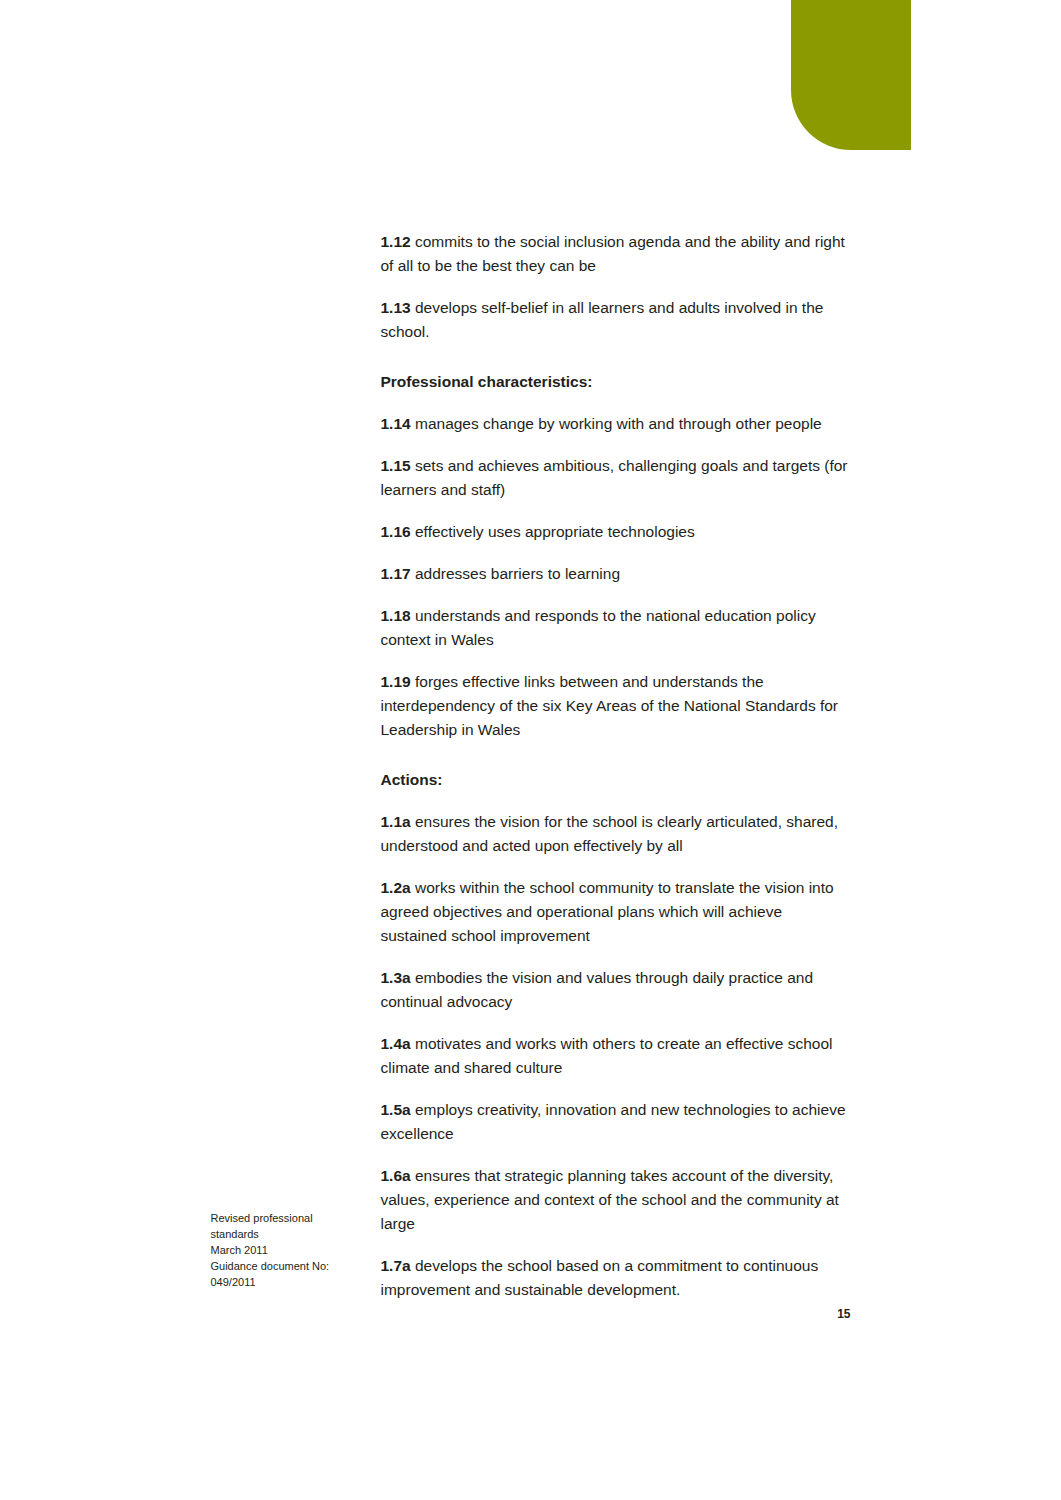1.12 commits to the social inclusion agenda and the ability and right of all to be the best they can be
1.13 develops self-belief in all learners and adults involved in the school.
Professional characteristics:
1.14 manages change by working with and through other people
1.15 sets and achieves ambitious, challenging goals and targets (for learners and staff)
1.16 effectively uses appropriate technologies
1.17 addresses barriers to learning
1.18 understands and responds to the national education policy context in Wales
1.19 forges effective links between and understands the interdependency of the six Key Areas of the National Standards for Leadership in Wales
Actions:
1.1a ensures the vision for the school is clearly articulated, shared, understood and acted upon effectively by all
1.2a works within the school community to translate the vision into agreed objectives and operational plans which will achieve sustained school improvement
1.3a embodies the vision and values through daily practice and continual advocacy
1.4a motivates and works with others to create an effective school climate and shared culture
1.5a employs creativity, innovation and new technologies to achieve excellence
1.6a ensures that strategic planning takes account of the diversity, values, experience and context of the school and the community at large
1.7a develops the school based on a commitment to continuous improvement and sustainable development.
Revised professional standards
March 2011
Guidance document No: 049/2011
15